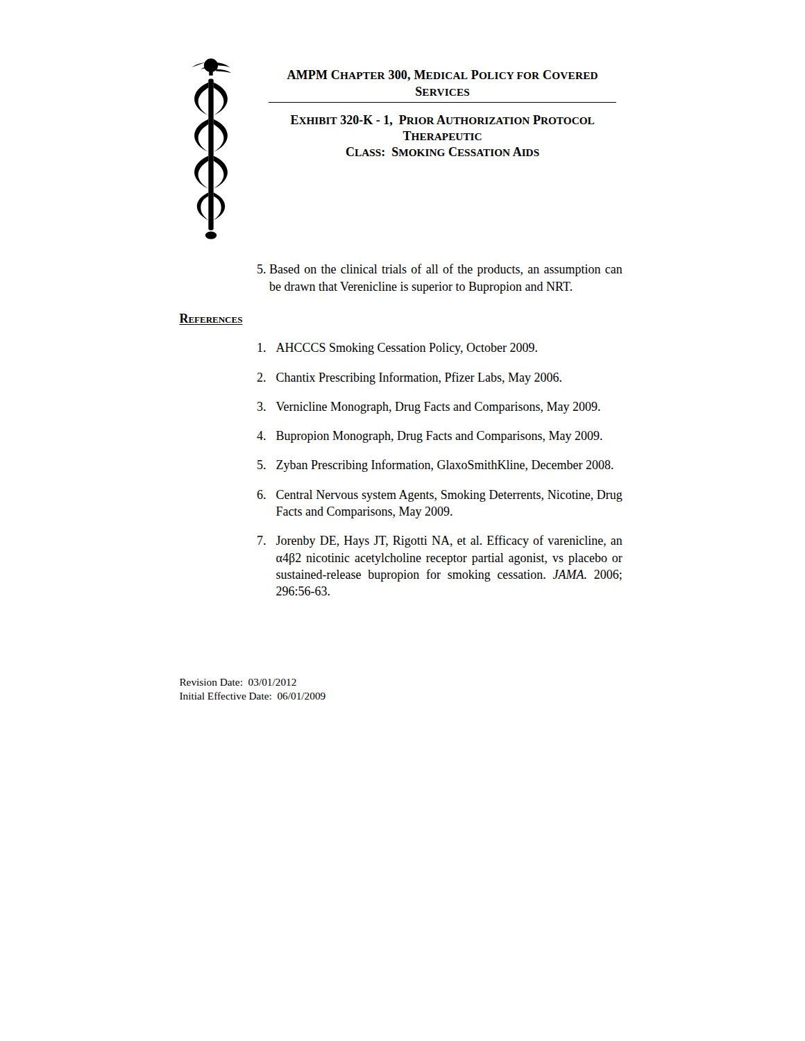AMPM CHAPTER 300, MEDICAL POLICY FOR COVERED SERVICES
EXHIBIT 320-K - 1, PRIOR AUTHORIZATION PROTOCOL THERAPEUTIC
CLASS: SMOKING CESSATION AIDS
Based on the clinical trials of all of the products, an assumption can be drawn that Verenicline is superior to Bupropion and NRT.
References
AHCCCS Smoking Cessation Policy, October 2009.
Chantix Prescribing Information, Pfizer Labs, May 2006.
Vernicline Monograph, Drug Facts and Comparisons, May 2009.
Bupropion Monograph, Drug Facts and Comparisons, May 2009.
Zyban Prescribing Information, GlaxoSmithKline, December 2008.
Central Nervous system Agents, Smoking Deterrents, Nicotine, Drug Facts and Comparisons, May 2009.
Jorenby DE, Hays JT, Rigotti NA, et al. Efficacy of varenicline, an α4β2 nicotinic acetylcholine receptor partial agonist, vs placebo or sustained-release bupropion for smoking cessation. JAMA. 2006; 296:56-63.
Revision Date: 03/01/2012
Initial Effective Date: 06/01/2009